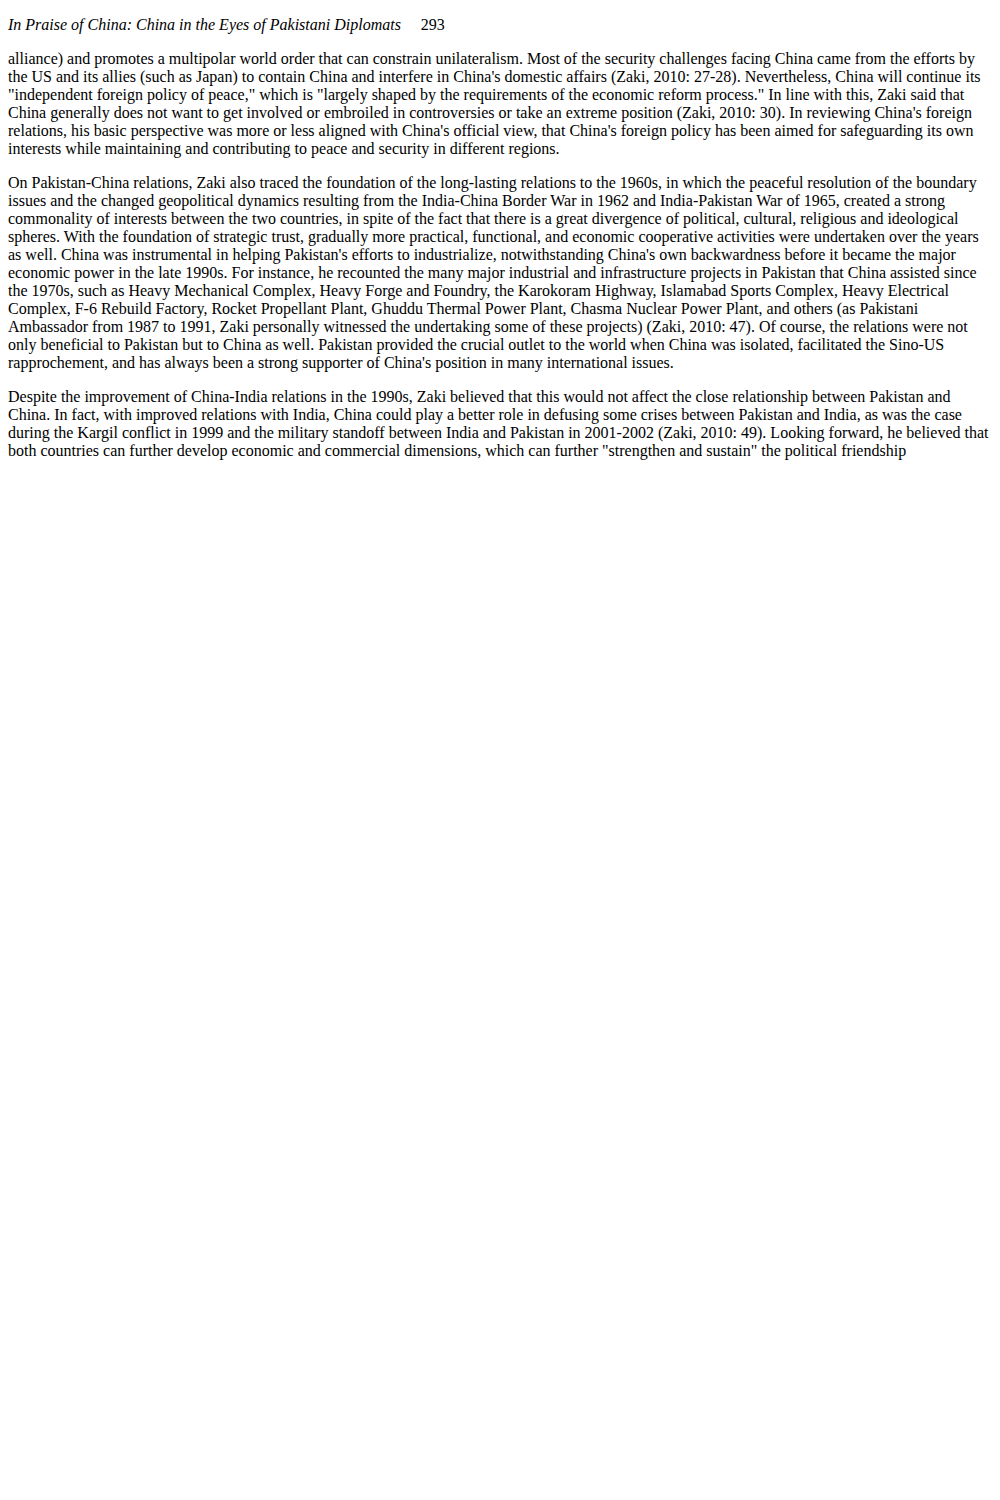In Praise of China: China in the Eyes of Pakistani Diplomats 293
alliance) and promotes a multipolar world order that can constrain unilateralism. Most of the security challenges facing China came from the efforts by the US and its allies (such as Japan) to contain China and interfere in China's domestic affairs (Zaki, 2010: 27-28). Nevertheless, China will continue its "independent foreign policy of peace," which is "largely shaped by the requirements of the economic reform process." In line with this, Zaki said that China generally does not want to get involved or embroiled in controversies or take an extreme position (Zaki, 2010: 30). In reviewing China's foreign relations, his basic perspective was more or less aligned with China's official view, that China's foreign policy has been aimed for safeguarding its own interests while maintaining and contributing to peace and security in different regions.
On Pakistan-China relations, Zaki also traced the foundation of the long-lasting relations to the 1960s, in which the peaceful resolution of the boundary issues and the changed geopolitical dynamics resulting from the India-China Border War in 1962 and India-Pakistan War of 1965, created a strong commonality of interests between the two countries, in spite of the fact that there is a great divergence of political, cultural, religious and ideological spheres. With the foundation of strategic trust, gradually more practical, functional, and economic cooperative activities were undertaken over the years as well. China was instrumental in helping Pakistan's efforts to industrialize, notwithstanding China's own backwardness before it became the major economic power in the late 1990s. For instance, he recounted the many major industrial and infrastructure projects in Pakistan that China assisted since the 1970s, such as Heavy Mechanical Complex, Heavy Forge and Foundry, the Karokoram Highway, Islamabad Sports Complex, Heavy Electrical Complex, F-6 Rebuild Factory, Rocket Propellant Plant, Ghuddu Thermal Power Plant, Chasma Nuclear Power Plant, and others (as Pakistani Ambassador from 1987 to 1991, Zaki personally witnessed the undertaking some of these projects) (Zaki, 2010: 47). Of course, the relations were not only beneficial to Pakistan but to China as well. Pakistan provided the crucial outlet to the world when China was isolated, facilitated the Sino-US rapprochement, and has always been a strong supporter of China's position in many international issues.
Despite the improvement of China-India relations in the 1990s, Zaki believed that this would not affect the close relationship between Pakistan and China. In fact, with improved relations with India, China could play a better role in defusing some crises between Pakistan and India, as was the case during the Kargil conflict in 1999 and the military standoff between India and Pakistan in 2001-2002 (Zaki, 2010: 49). Looking forward, he believed that both countries can further develop economic and commercial dimensions, which can further "strengthen and sustain" the political friendship